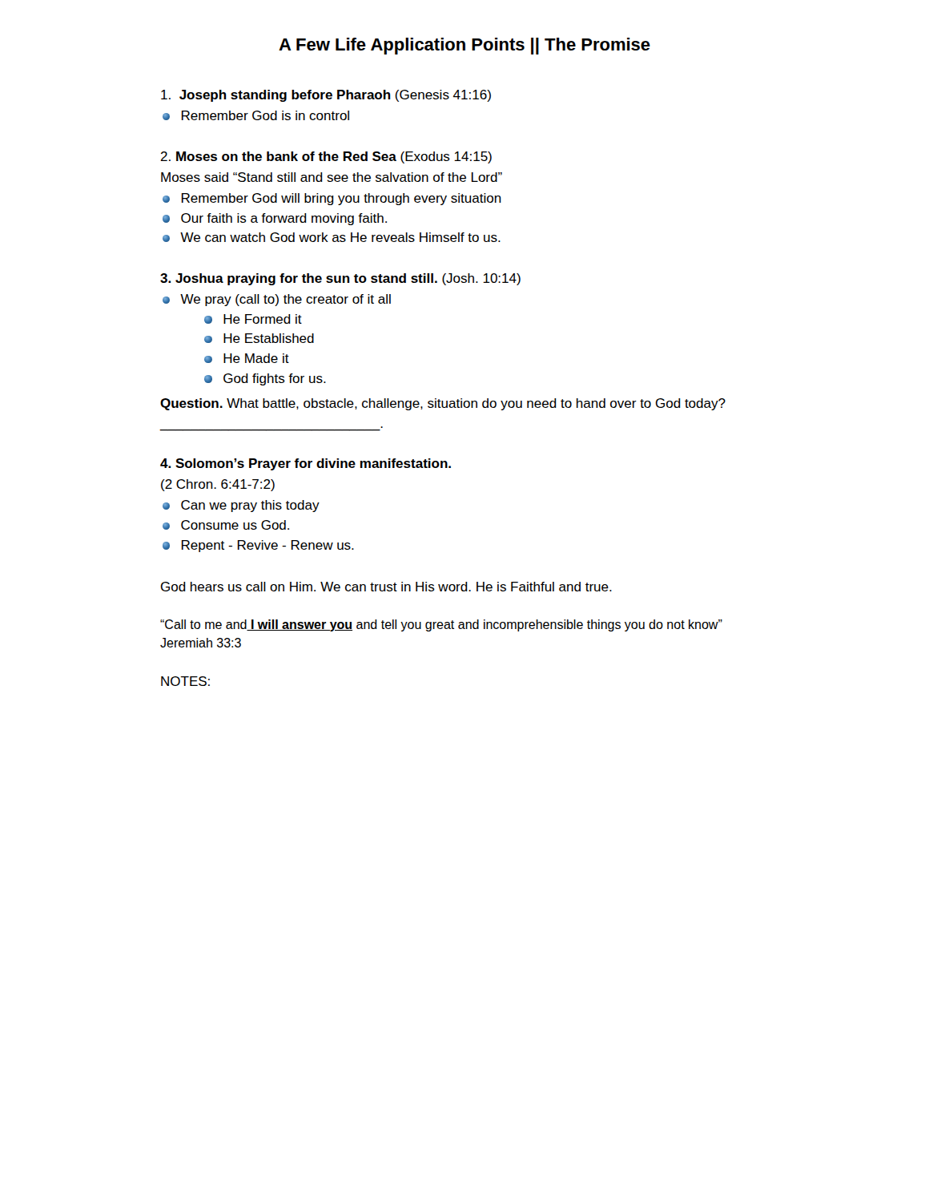A Few Life Application Points || The Promise
1. Joseph standing before Pharaoh (Genesis 41:16)
Remember God is in control
2. Moses on the bank of the Red Sea (Exodus 14:15)
Moses said “Stand still and see the salvation of the Lord”
Remember God will bring you through every situation
Our faith is a forward moving faith.
We can watch God work as He reveals Himself to us.
3. Joshua praying for the sun to stand still. (Josh. 10:14)
We pray (call to) the creator of it all
He Formed it
He Established
He Made it
God fights for us.
Question. What battle, obstacle, challenge, situation do you need to hand over to God today? _____________________________.
4. Solomon’s Prayer for divine manifestation.
(2 Chron. 6:41-7:2)
Can we pray this today
Consume us God.
Repent - Revive - Renew us.
God hears us call on Him. We can trust in His word. He is Faithful and true.
“Call to me and I will answer you and tell you great and incomprehensible things you do not know” Jeremiah 33:3
NOTES: